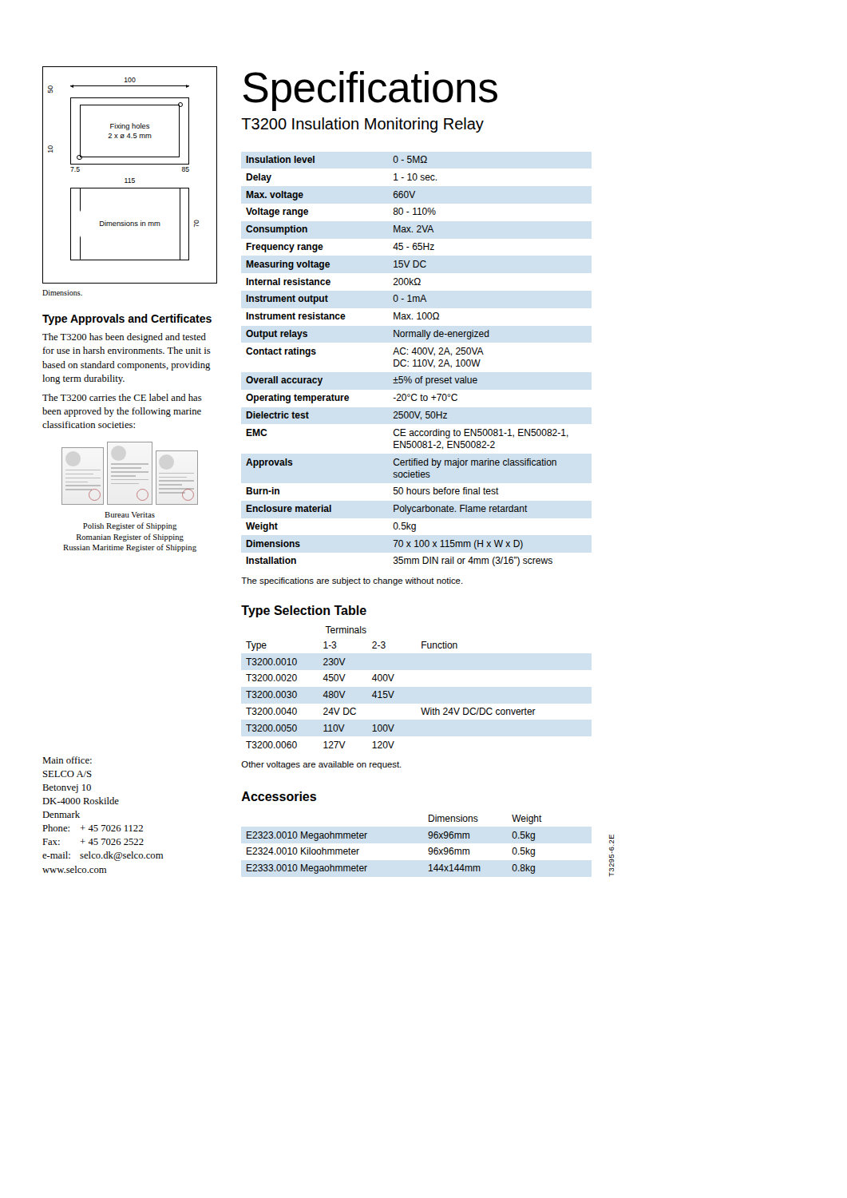100
Fixing holes
2 x ø 4.5 mm
50
10
7.585
115
Dimensions in mm
70
Dimensions.
Type Approvals and Certificates
The T3200 has been designed and tested for use in harsh environments. The unit is based on standard components, providing long term durability.
The T3200 carries the CE label and has been approved by the following marine classification societies:
Bureau Veritas
Polish Register of Shipping
Romanian Register of Shipping
Russian Maritime Register of Shipping
Specifications
T3200 Insulation Monitoring Relay
| Insulation level | 0 - 5MΩ |
| Delay | 1 - 10 sec. |
| Max. voltage | 660V |
| Voltage range | 80 - 110% |
| Consumption | Max. 2VA |
| Frequency range | 45 - 65Hz |
| Measuring voltage | 15V DC |
| Internal resistance | 200kΩ |
| Instrument output | 0 - 1mA |
| Instrument resistance | Max. 100Ω |
| Output relays | Normally de-energized |
| Contact ratings | AC: 400V, 2A, 250VA DC: 110V, 2A, 100W |
| Overall accuracy | ±5% of preset value |
| Operating temperature | -20°C to +70°C |
| Dielectric test | 2500V, 50Hz |
| EMC | CE according to EN50081-1, EN50082-1, EN50081-2, EN50082-2 |
| Approvals | Certified by major marine classification societies |
| Burn-in | 50 hours before final test |
| Enclosure material | Polycarbonate. Flame retardant |
| Weight | 0.5kg |
| Dimensions | 70 x 100 x 115mm (H x W x D) |
| Installation | 35mm DIN rail or 4mm (3/16”) screws |
The specifications are subject to change without notice.
Type Selection Table
Terminals
| Type | 1-3 | 2-3 | Function |
| T3200.0010 | 230V | | |
| T3200.0020 | 450V | 400V | |
| T3200.0030 | 480V | 415V | |
| T3200.0040 | 24V DC | | With 24V DC/DC converter |
| T3200.0050 | 110V | 100V | |
| T3200.0060 | 127V | 120V | |
Other voltages are available on request.
Accessories
| | Dimensions | Weight |
| E2323.0010 Megaohmmeter | 96x96mm | 0.5kg |
| E2324.0010 Kiloohmmeter | 96x96mm | 0.5kg |
| E2333.0010 Megaohmmeter | 144x144mm | 0.8kg |
Main office:
SELCO A/S
Betonvej 10
DK-4000 Roskilde
Denmark
| Phone: | + 45 7026 1122 |
| Fax: | + 45 7026 2522 |
| e-mail: | selco.dk@selco.com |
www.selco.com
T3295-6.2E